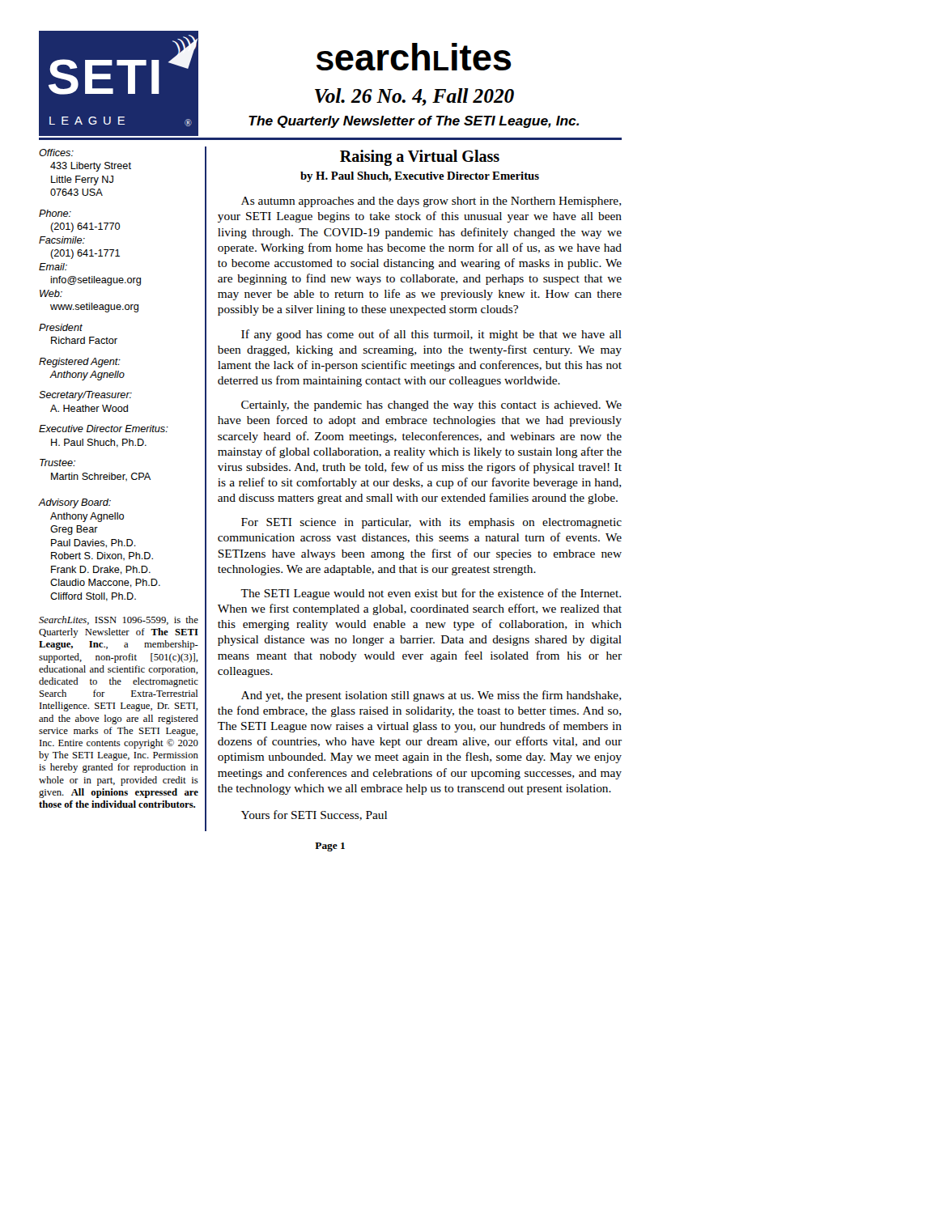))))
SETI
LEAGUE
®
SearchLites
Vol. 26 No. 4, Fall 2020
The Quarterly Newsletter of The SETI League, Inc.
Offices:
433 Liberty Street
Little Ferry NJ
07643 USA
Phone:
(201) 641-1770
Facsimile:
(201) 641-1771
Email:
info@setileague.org
Web:
www.setileague.org
President
Richard Factor
Registered Agent:
Anthony Agnello
Secretary/Treasurer:
A. Heather Wood
Executive Director Emeritus:
H. Paul Shuch, Ph.D.
Trustee:
Martin Schreiber, CPA
Advisory Board:
Anthony Agnello
Greg Bear
Paul Davies, Ph.D.
Robert S. Dixon, Ph.D.
Frank D. Drake, Ph.D.
Claudio Maccone, Ph.D.
Clifford Stoll, Ph.D.
SearchLites, ISSN 1096-5599, is the Quarterly Newsletter of The SETI League, Inc., a membership-supported, non-profit [501(c)(3)], educational and scientific corporation, dedicated to the electromagnetic Search for Extra-Terrestrial Intelligence. SETI League, Dr. SETI, and the above logo are all registered service marks of The SETI League, Inc. Entire contents copyright © 2020 by The SETI League, Inc. Permission is hereby granted for reproduction in whole or in part, provided credit is given. All opinions expressed are those of the individual contributors.
Raising a Virtual Glass
by H. Paul Shuch, Executive Director Emeritus
As autumn approaches and the days grow short in the Northern Hemisphere, your SETI League begins to take stock of this unusual year we have all been living through. The COVID-19 pandemic has definitely changed the way we operate. Working from home has become the norm for all of us, as we have had to become accustomed to social distancing and wearing of masks in public. We are beginning to find new ways to collaborate, and perhaps to suspect that we may never be able to return to life as we previously knew it. How can there possibly be a silver lining to these unexpected storm clouds?
If any good has come out of all this turmoil, it might be that we have all been dragged, kicking and screaming, into the twenty-first century. We may lament the lack of in-person scientific meetings and conferences, but this has not deterred us from maintaining contact with our colleagues worldwide.
Certainly, the pandemic has changed the way this contact is achieved. We have been forced to adopt and embrace technologies that we had previously scarcely heard of. Zoom meetings, teleconferences, and webinars are now the mainstay of global collaboration, a reality which is likely to sustain long after the virus subsides. And, truth be told, few of us miss the rigors of physical travel! It is a relief to sit comfortably at our desks, a cup of our favorite beverage in hand, and discuss matters great and small with our extended families around the globe.
For SETI science in particular, with its emphasis on electromagnetic communication across vast distances, this seems a natural turn of events. We SETIzens have always been among the first of our species to embrace new technologies. We are adaptable, and that is our greatest strength.
The SETI League would not even exist but for the existence of the Internet. When we first contemplated a global, coordinated search effort, we realized that this emerging reality would enable a new type of collaboration, in which physical distance was no longer a barrier. Data and designs shared by digital means meant that nobody would ever again feel isolated from his or her colleagues.
And yet, the present isolation still gnaws at us. We miss the firm handshake, the fond embrace, the glass raised in solidarity, the toast to better times. And so, The SETI League now raises a virtual glass to you, our hundreds of members in dozens of countries, who have kept our dream alive, our efforts vital, and our optimism unbounded. May we meet again in the flesh, some day. May we enjoy meetings and conferences and celebrations of our upcoming successes, and may the technology which we all embrace help us to transcend out present isolation.
Yours for SETI Success, Paul
Page 1